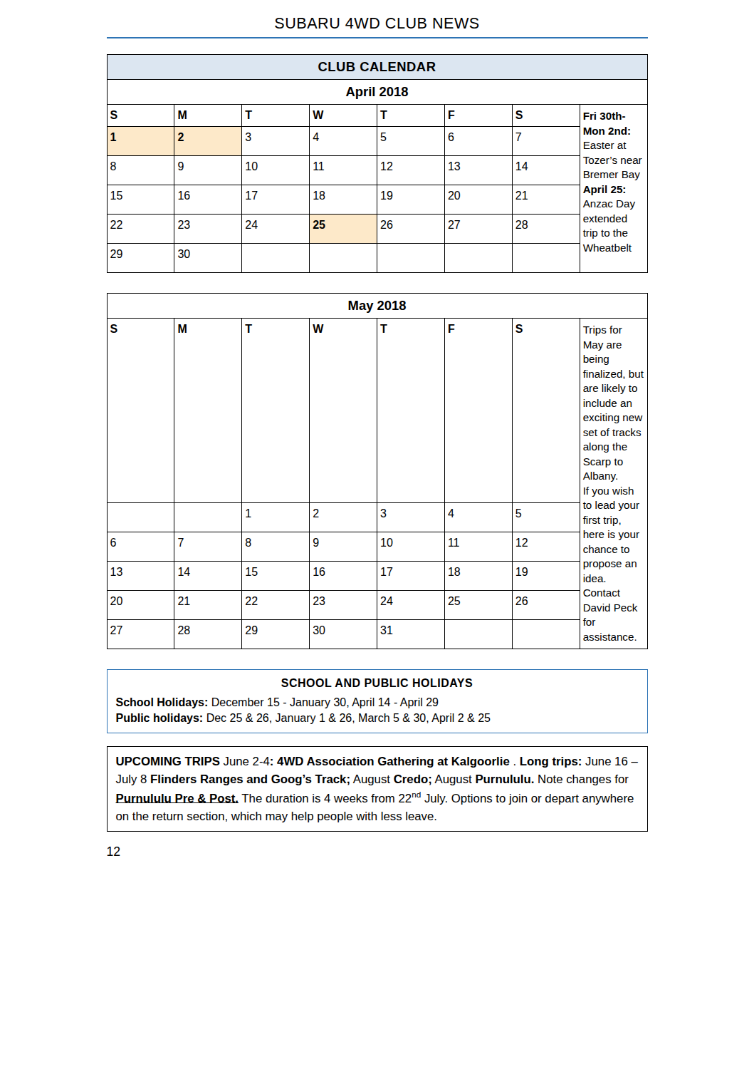SUBARU 4WD CLUB NEWS
| CLUB CALENDAR |
| April 2018 |
| S | M | T | W | T | F | S | Fri 30th-Mon 2nd: Easter at Tozer’s near Bremer Bay April 25: Anzac Day extended trip to the Wheatbelt |
| 1 | 2 | 3 | 4 | 5 | 6 | 7 |
| 8 | 9 | 10 | 11 | 12 | 13 | 14 |
| 15 | 16 | 17 | 18 | 19 | 20 | 21 |
| 22 | 23 | 24 | 25 | 26 | 27 | 28 |
| 29 | 30 | | | | | |
| May 2018 |
| S | M | T | W | T | F | S | Trips for May are being finalized, but are likely to include an exciting new set of tracks along the Scarp to Albany. If you wish to lead your first trip, here is your chance to propose an idea. Contact David Peck for assistance. |
| | | 1 | 2 | 3 | 4 | 5 |
| 6 | 7 | 8 | 9 | 10 | 11 | 12 |
| 13 | 14 | 15 | 16 | 17 | 18 | 19 |
| 20 | 21 | 22 | 23 | 24 | 25 | 26 |
| 27 | 28 | 29 | 30 | 31 | | |
SCHOOL AND PUBLIC HOLIDAYS
School Holidays: December 15 - January 30, April 14 - April 29
Public holidays: Dec 25 & 26, January 1 & 26, March 5 & 30, April 2 & 25
UPCOMING TRIPS June 2-4: 4WD Association Gathering at Kalgoorlie . Long trips: June 16 – July 8 Flinders Ranges and Goog’s Track; August Credo; August Purnululu. Note changes for Purnululu Pre & Post. The duration is 4 weeks from 22nd July. Options to join or depart anywhere on the return section, which may help people with less leave.
12